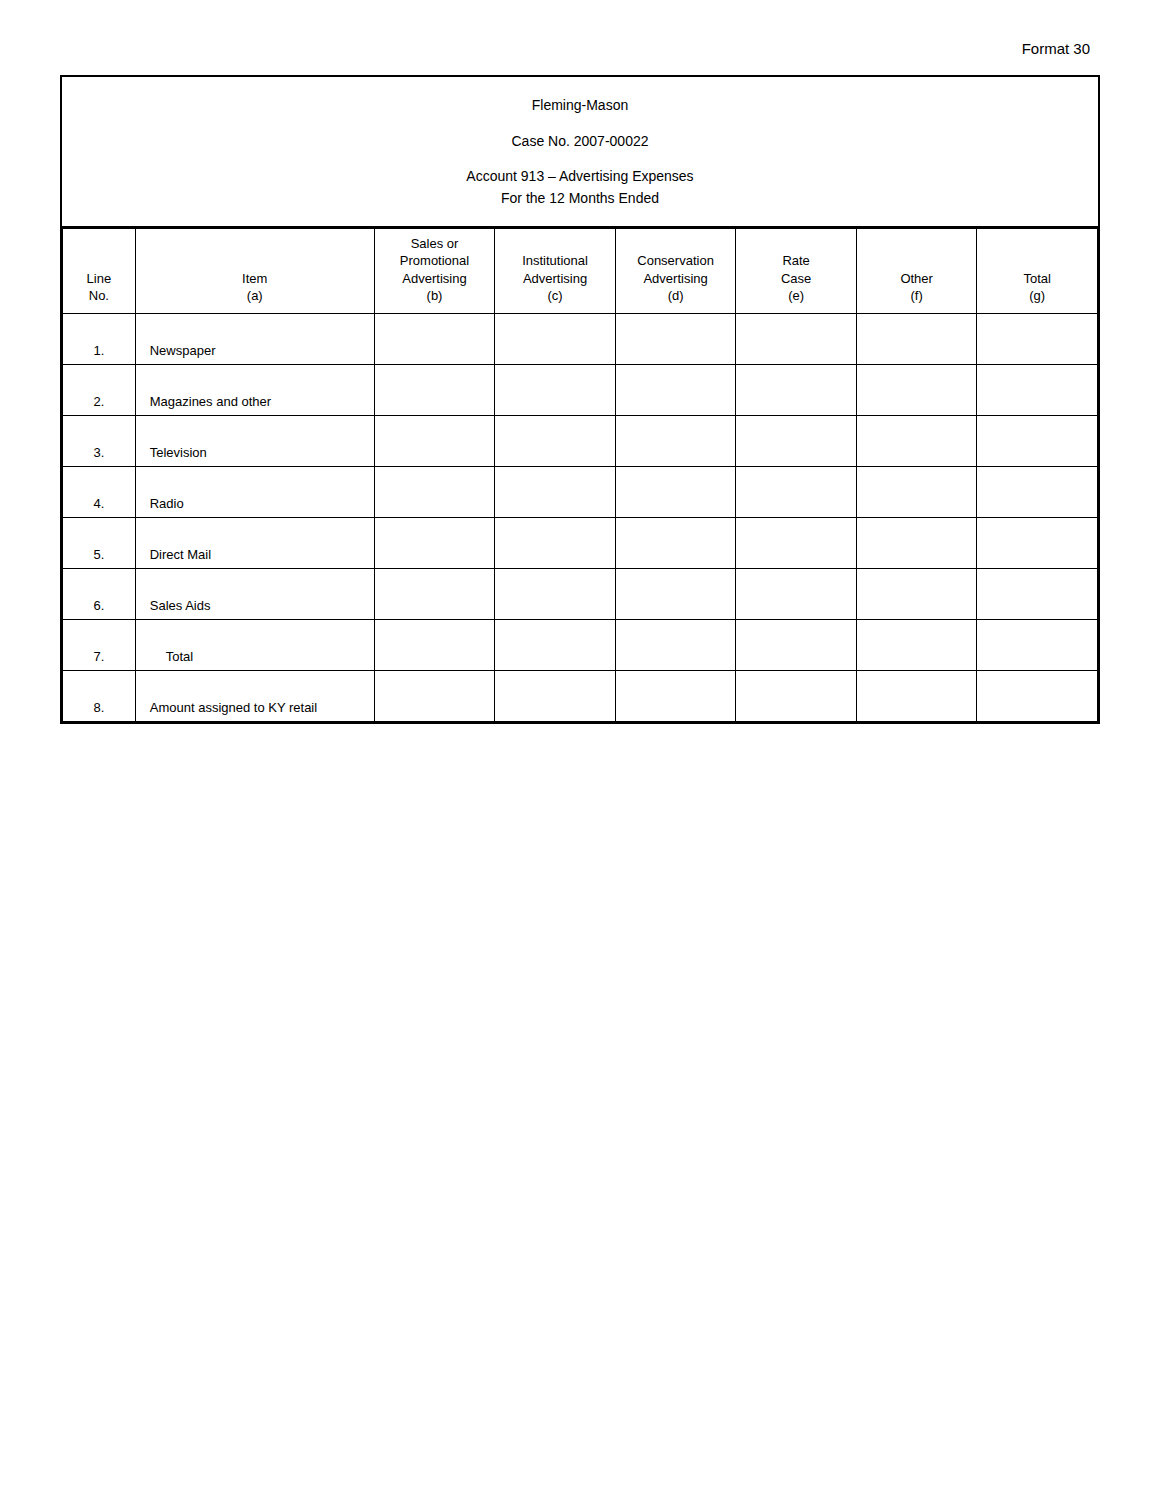Format 30
Fleming-Mason
Case No. 2007-00022
Account 913 – Advertising Expenses
For the 12 Months Ended
| Line No. | Item (a) | Sales or Promotional Advertising (b) | Institutional Advertising (c) | Conservation Advertising (d) | Rate Case (e) | Other (f) | Total (g) |
| --- | --- | --- | --- | --- | --- | --- | --- |
| 1. | Newspaper | | | | | | |
| 2. | Magazines and other | | | | | | |
| 3. | Television | | | | | | |
| 4. | Radio | | | | | | |
| 5. | Direct Mail | | | | | | |
| 6. | Sales Aids | | | | | | |
| 7. | Total | | | | | | |
| 8. | Amount assigned to KY retail | | | | | | |